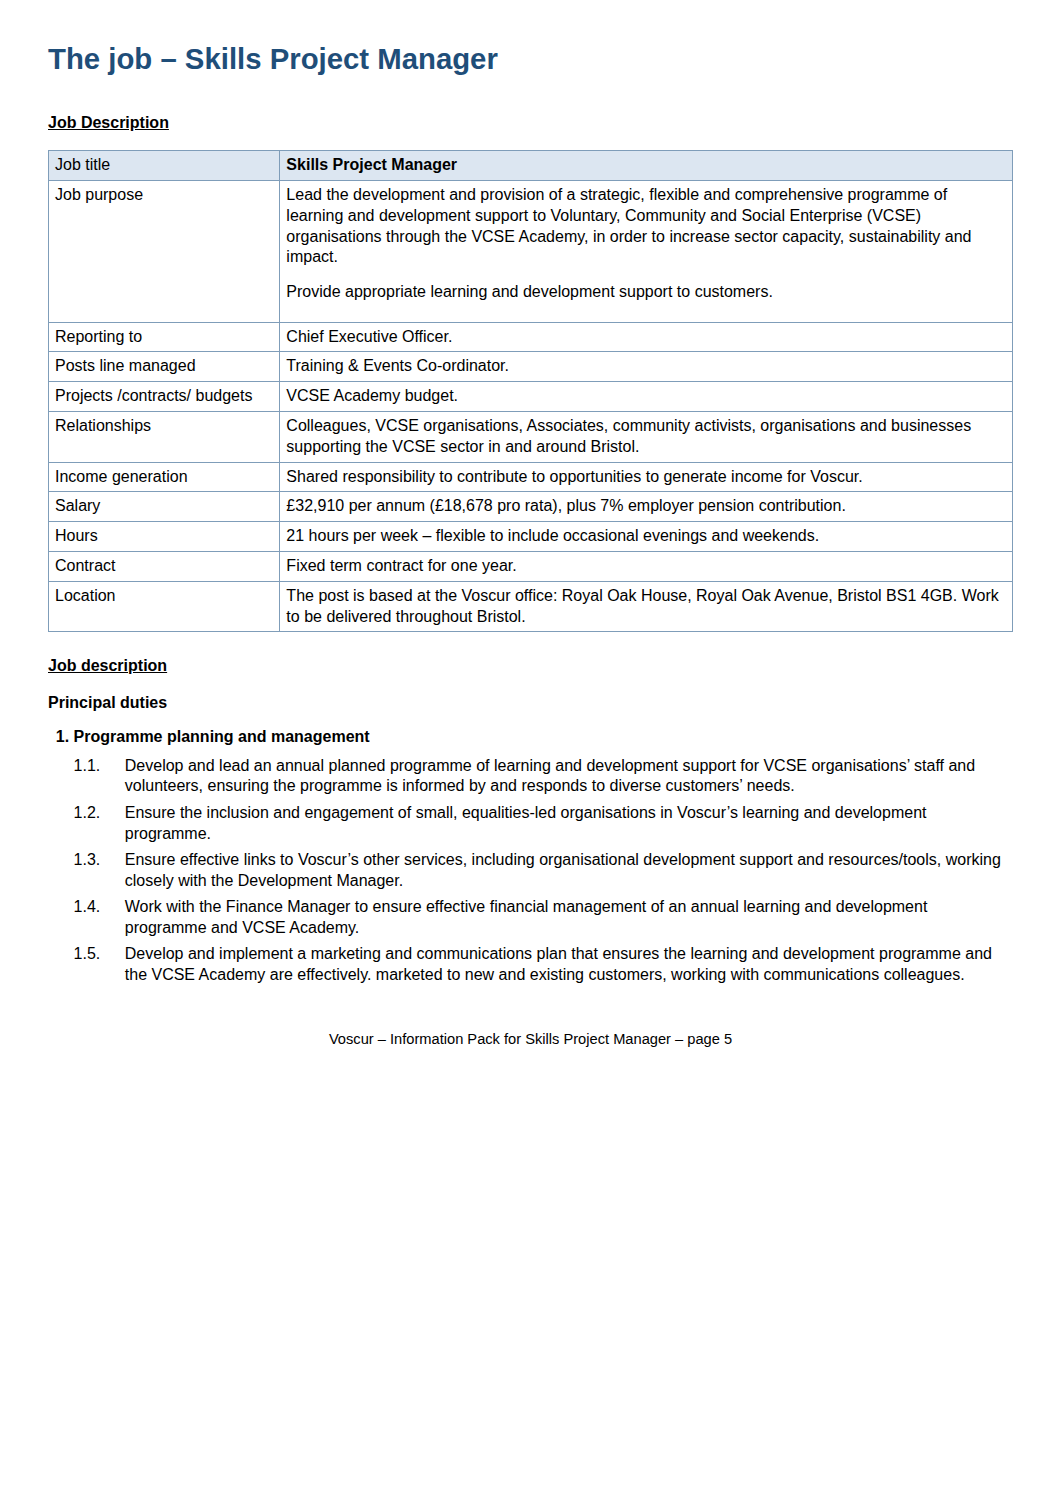The job – Skills Project Manager
Job Description
| Job title | Skills Project Manager |
| Job purpose | Lead the development and provision of a strategic, flexible and comprehensive programme of learning and development support to Voluntary, Community and Social Enterprise (VCSE) organisations through the VCSE Academy, in order to increase sector capacity, sustainability and impact. Provide appropriate learning and development support to customers. |
| Reporting to | Chief Executive Officer. |
| Posts line managed | Training & Events Co-ordinator. |
| Projects /contracts/ budgets | VCSE Academy budget. |
| Relationships | Colleagues, VCSE organisations, Associates, community activists, organisations and businesses supporting the VCSE sector in and around Bristol. |
| Income generation | Shared responsibility to contribute to opportunities to generate income for Voscur. |
| Salary | £32,910 per annum (£18,678 pro rata), plus 7% employer pension contribution. |
| Hours | 21 hours per week – flexible to include occasional evenings and weekends. |
| Contract | Fixed term contract for one year. |
| Location | The post is based at the Voscur office: Royal Oak House, Royal Oak Avenue, Bristol BS1 4GB. Work to be delivered throughout Bristol. |
Job description
Principal duties
Programme planning and management
1.1. Develop and lead an annual planned programme of learning and development support for VCSE organisations’ staff and volunteers, ensuring the programme is informed by and responds to diverse customers’ needs.
1.2. Ensure the inclusion and engagement of small, equalities-led organisations in Voscur’s learning and development programme.
1.3. Ensure effective links to Voscur’s other services, including organisational development support and resources/tools, working closely with the Development Manager.
1.4. Work with the Finance Manager to ensure effective financial management of an annual learning and development programme and VCSE Academy.
1.5. Develop and implement a marketing and communications plan that ensures the learning and development programme and the VCSE Academy are effectively. marketed to new and existing customers, working with communications colleagues.
Voscur – Information Pack for Skills Project Manager – page 5